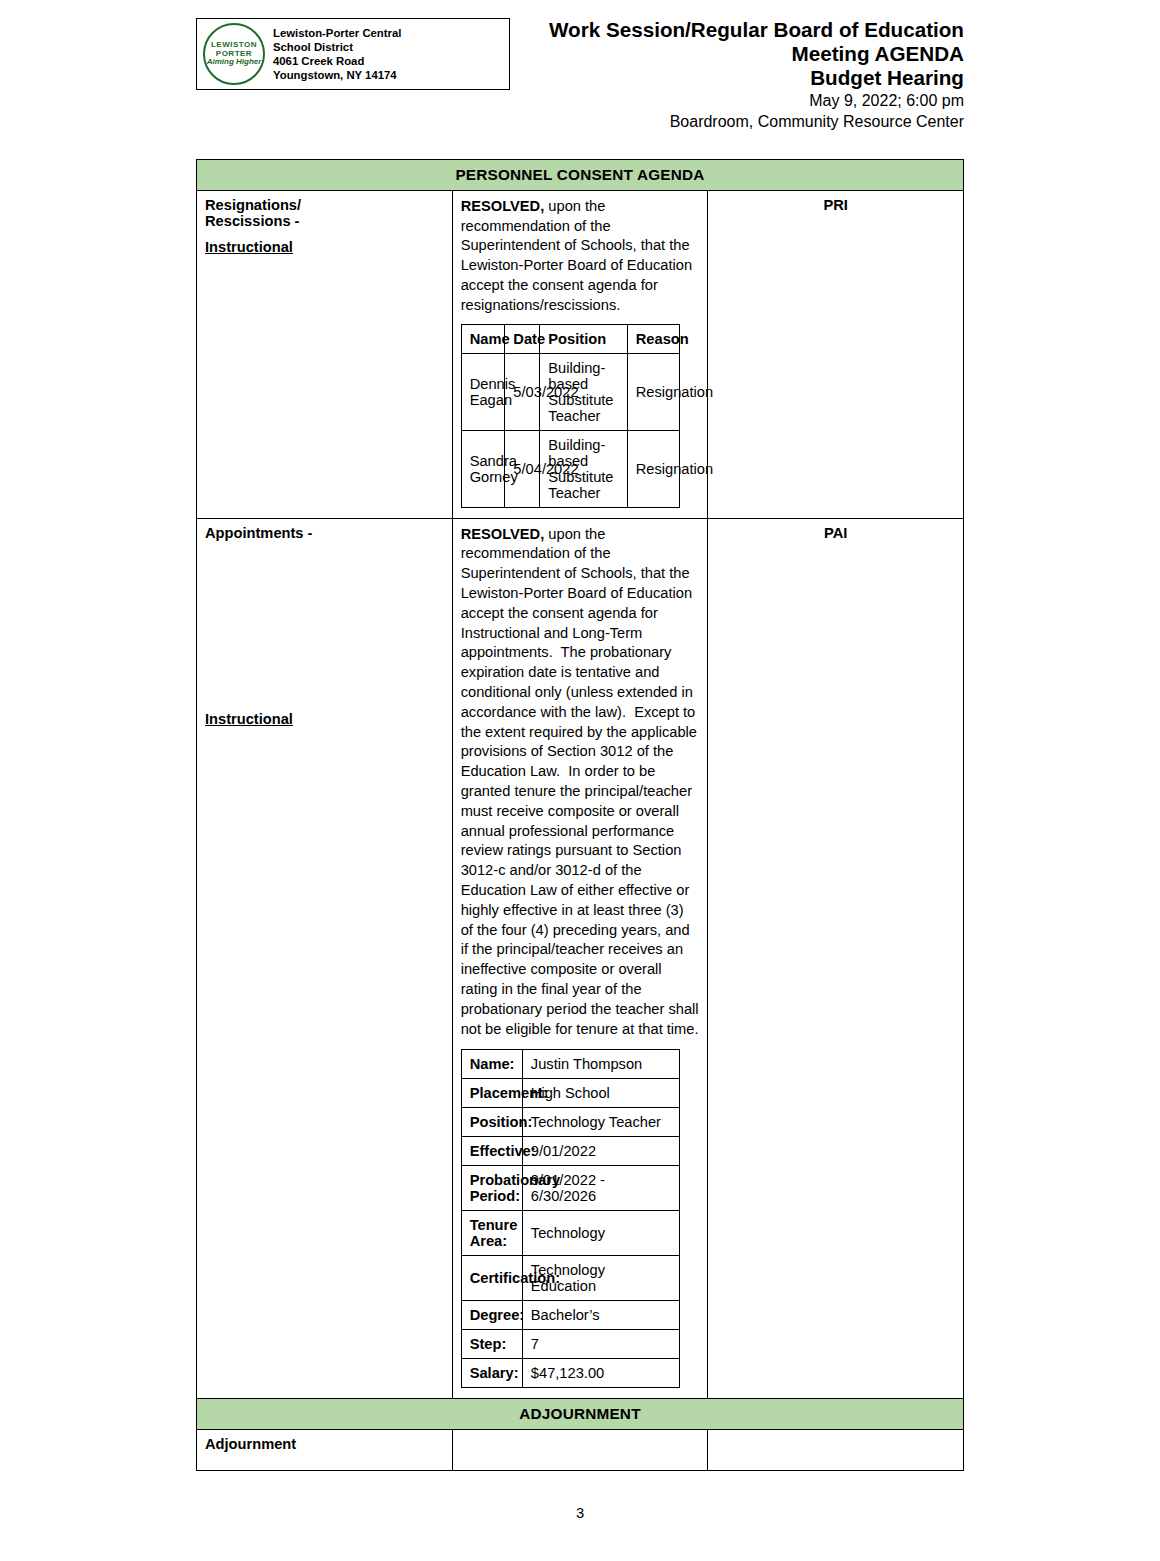LEWISTON
PORTER
Aiming Higher
Lewiston-Porter Central
School District
4061 Creek Road
Youngstown, NY 14174
Work Session/Regular Board of Education Meeting AGENDA
Budget Hearing
May 9, 2022; 6:00 pm
Boardroom, Community Resource Center
| PERSONNEL CONSENT AGENDA |
| Resignations/ Rescissions - Instructional | RESOLVED, upon the recommendation of the Superintendent of Schools, that the Lewiston-Porter Board of Education accept the consent agenda for resignations/rescissions. / Name / Date / Position / Reason / / --- / --- / --- / --- / / Dennis Eagan / 5/03/2022 / Building-based Substitute Teacher / Resignation / / Sandra Gorney / 5/04/2022 / Building-based Substitute Teacher / Resignation / | PRI |
| Appointments - Instructional | RESOLVED, upon the recommendation of the Superintendent of Schools, that the Lewiston-Porter Board of Education accept the consent agenda for Instructional and Long-Term appointments. The probationary expiration date is tentative and conditional only (unless extended in accordance with the law). Except to the extent required by the applicable provisions of Section 3012 of the Education Law. In order to be granted tenure the principal/teacher must receive composite or overall annual professional performance review ratings pursuant to Section 3012-c and/or 3012-d of the Education Law of either effective or highly effective in at least three (3) of the four (4) preceding years, and if the principal/teacher receives an ineffective composite or overall rating in the final year of the probationary period the teacher shall not be eligible for tenure at that time. / Name: / Justin Thompson / / Placement: / High School / / Position: / Technology Teacher / / Effective: / 9/01/2022 / / Probationary Period: / 9/01/2022 - 6/30/2026 / / Tenure Area: / Technology / / Certification: / Technology Education / / Degree: / Bachelor’s / / Step: / 7 / / Salary: / $47,123.00 / | PAI |
| ADJOURNMENT |
| Adjournment | | |
3